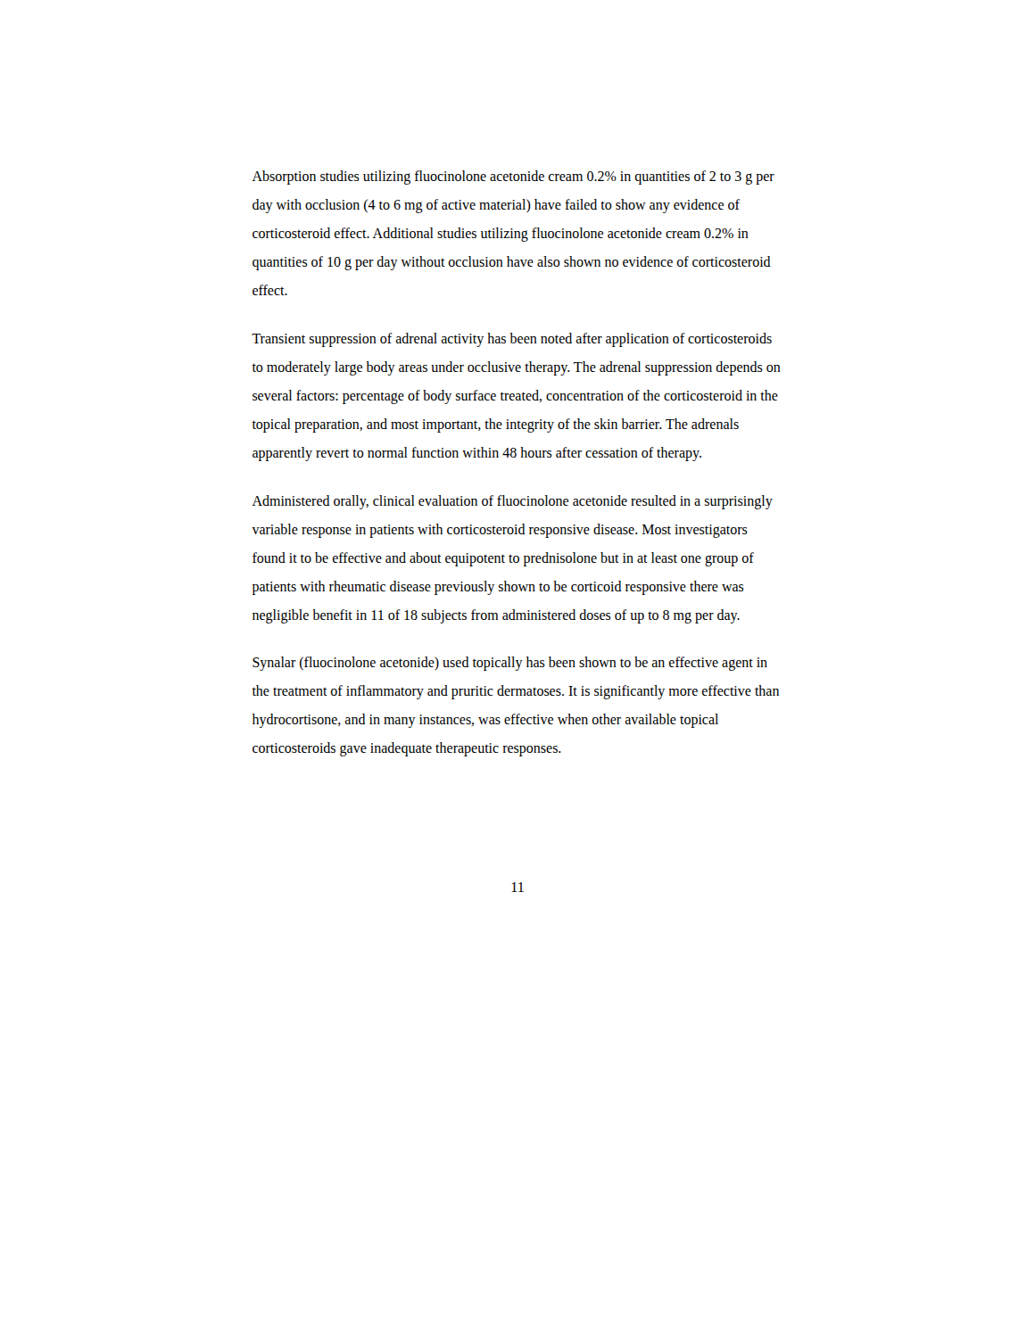Absorption studies utilizing fluocinolone acetonide cream 0.2% in quantities of 2 to 3 g per day with occlusion (4 to 6 mg of active material) have failed to show any evidence of corticosteroid effect. Additional studies utilizing fluocinolone acetonide cream 0.2% in quantities of 10 g per day without occlusion have also shown no evidence of corticosteroid effect.
Transient suppression of adrenal activity has been noted after application of corticosteroids to moderately large body areas under occlusive therapy. The adrenal suppression depends on several factors: percentage of body surface treated, concentration of the corticosteroid in the topical preparation, and most important, the integrity of the skin barrier. The adrenals apparently revert to normal function within 48 hours after cessation of therapy.
Administered orally, clinical evaluation of fluocinolone acetonide resulted in a surprisingly variable response in patients with corticosteroid responsive disease. Most investigators found it to be effective and about equipotent to prednisolone but in at least one group of patients with rheumatic disease previously shown to be corticoid responsive there was negligible benefit in 11 of 18 subjects from administered doses of up to 8 mg per day.
Synalar (fluocinolone acetonide) used topically has been shown to be an effective agent in the treatment of inflammatory and pruritic dermatoses. It is significantly more effective than hydrocortisone, and in many instances, was effective when other available topical corticosteroids gave inadequate therapeutic responses.
11